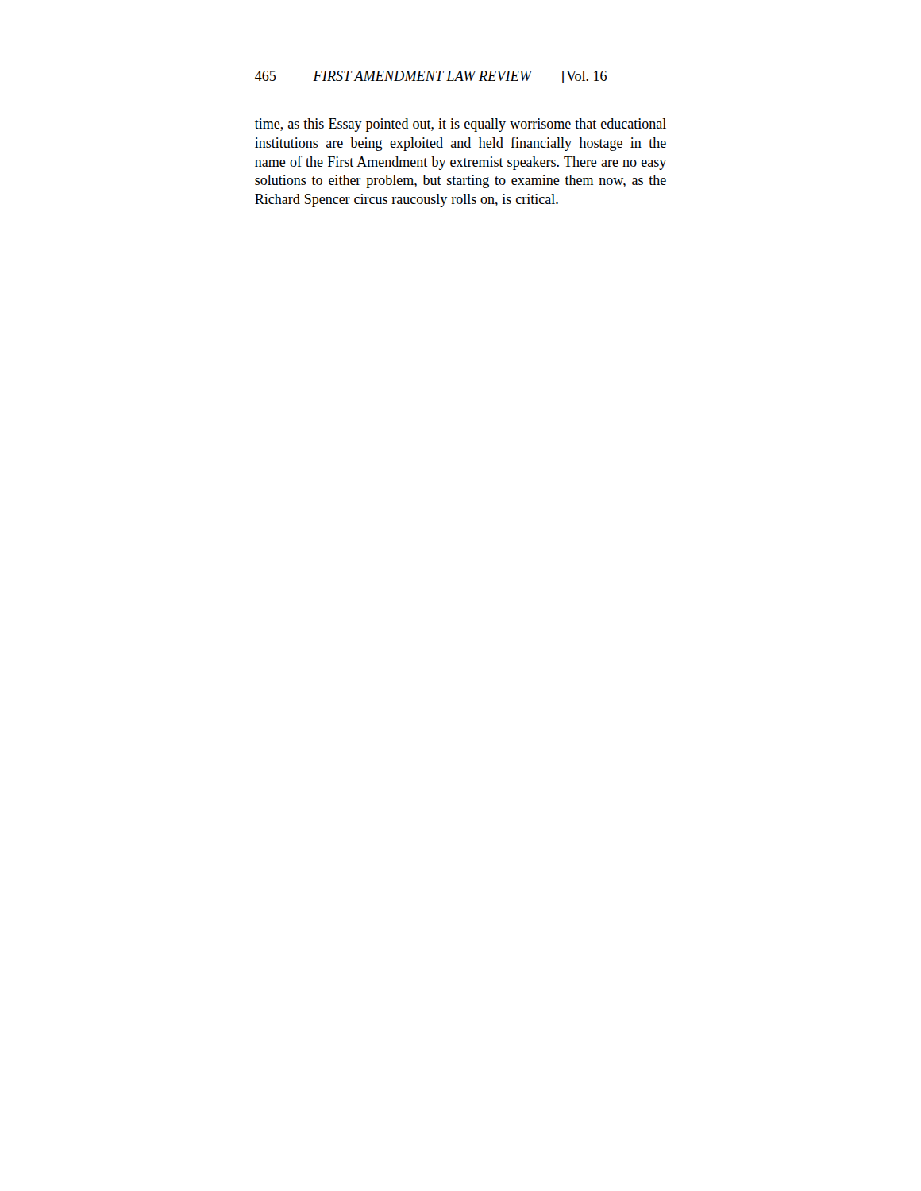465 FIRST AMENDMENT LAW REVIEW [Vol. 16
time, as this Essay pointed out, it is equally worrisome that educational institutions are being exploited and held financially hostage in the name of the First Amendment by extremist speakers. There are no easy solutions to either problem, but starting to examine them now, as the Richard Spencer circus raucously rolls on, is critical.